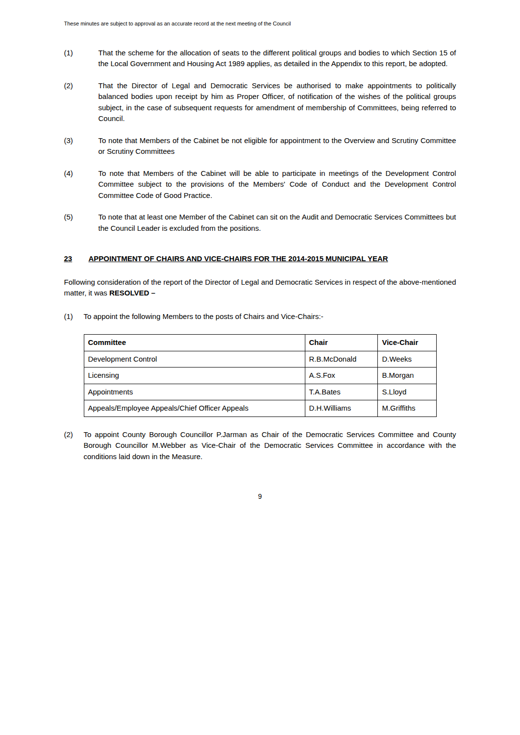These minutes are subject to approval as an accurate record at the next meeting of the Council
(1) That the scheme for the allocation of seats to the different political groups and bodies to which Section 15 of the Local Government and Housing Act 1989 applies, as detailed in the Appendix to this report, be adopted.
(2) That the Director of Legal and Democratic Services be authorised to make appointments to politically balanced bodies upon receipt by him as Proper Officer, of notification of the wishes of the political groups subject, in the case of subsequent requests for amendment of membership of Committees, being referred to Council.
(3) To note that Members of the Cabinet be not eligible for appointment to the Overview and Scrutiny Committee or Scrutiny Committees
(4) To note that Members of the Cabinet will be able to participate in meetings of the Development Control Committee subject to the provisions of the Members' Code of Conduct and the Development Control Committee Code of Good Practice.
(5) To note that at least one Member of the Cabinet can sit on the Audit and Democratic Services Committees but the Council Leader is excluded from the positions.
23 APPOINTMENT OF CHAIRS AND VICE-CHAIRS FOR THE 2014-2015 MUNICIPAL YEAR
Following consideration of the report of the Director of Legal and Democratic Services in respect of the above-mentioned matter, it was RESOLVED –
(1) To appoint the following Members to the posts of Chairs and Vice-Chairs:-
| Committee | Chair | Vice-Chair |
| --- | --- | --- |
| Development Control | R.B.McDonald | D.Weeks |
| Licensing | A.S.Fox | B.Morgan |
| Appointments | T.A.Bates | S.Lloyd |
| Appeals/Employee Appeals/Chief Officer Appeals | D.H.Williams | M.Griffiths |
(2) To appoint County Borough Councillor P.Jarman as Chair of the Democratic Services Committee and County Borough Councillor M.Webber as Vice-Chair of the Democratic Services Committee in accordance with the conditions laid down in the Measure.
9